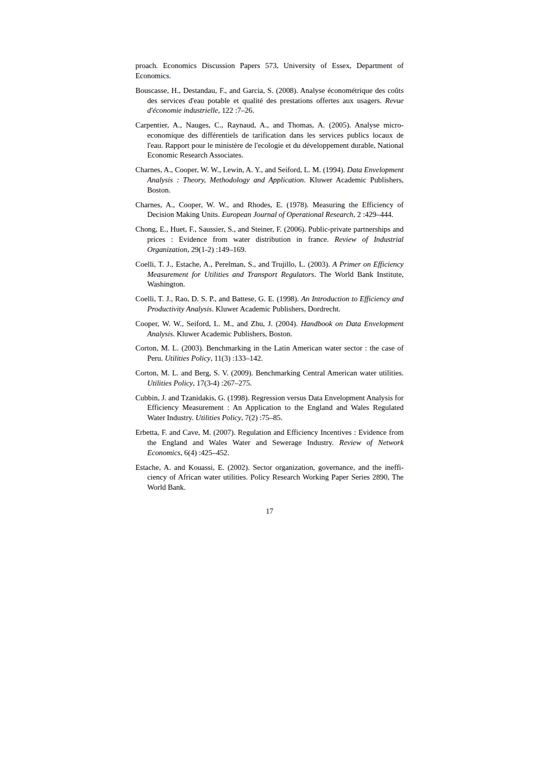proach. Economics Discussion Papers 573, University of Essex, Department of Economics.
Bouscasse, H., Destandau, F., and Garcia, S. (2008). Analyse économétrique des coûts des services d'eau potable et qualité des prestations offertes aux usagers. Revue d'économie industrielle, 122 :7–26.
Carpentier, A., Nauges, C., Raynaud, A., and Thomas, A. (2005). Analyse micro-economique des différentiels de tarification dans les services publics locaux de l'eau. Rapport pour le ministère de l'ecologie et du développement durable, National Economic Research Associates.
Charnes, A., Cooper, W. W., Lewin, A. Y., and Seiford, L. M. (1994). Data Envelopment Analysis : Theory, Methodology and Application. Kluwer Academic Publishers, Boston.
Charnes, A., Cooper, W. W., and Rhodes, E. (1978). Measuring the Efficiency of Decision Making Units. European Journal of Operational Research, 2 :429–444.
Chong, E., Huet, F., Saussier, S., and Steiner, F. (2006). Public-private partnerships and prices : Evidence from water distribution in france. Review of Industrial Organization, 29(1-2) :149–169.
Coelli, T. J., Estache, A., Perelman, S., and Trujillo, L. (2003). A Primer on Efficiency Measurement for Utilities and Transport Regulators. The World Bank Institute, Washington.
Coelli, T. J., Rao, D. S. P., and Battese, G. E. (1998). An Introduction to Efficiency and Productivity Analysis. Kluwer Academic Publishers, Dordrecht.
Cooper, W. W., Seiford, L. M., and Zhu, J. (2004). Handbook on Data Envelopment Analysis. Kluwer Academic Publishers, Boston.
Corton, M. L. (2003). Benchmarking in the Latin American water sector : the case of Peru. Utilities Policy, 11(3) :133–142.
Corton, M. L. and Berg, S. V. (2009). Benchmarking Central American water utilities. Utilities Policy, 17(3-4) :267–275.
Cubbin, J. and Tzanidakis, G. (1998). Regression versus Data Envelopment Analysis for Efficiency Measurement : An Application to the England and Wales Regulated Water Industry. Utilities Policy, 7(2) :75–85.
Erbetta, F. and Cave, M. (2007). Regulation and Efficiency Incentives : Evidence from the England and Wales Water and Sewerage Industry. Review of Network Economics, 6(4) :425–452.
Estache, A. and Kouassi, E. (2002). Sector organization, governance, and the inefficiency of African water utilities. Policy Research Working Paper Series 2890, The World Bank.
17